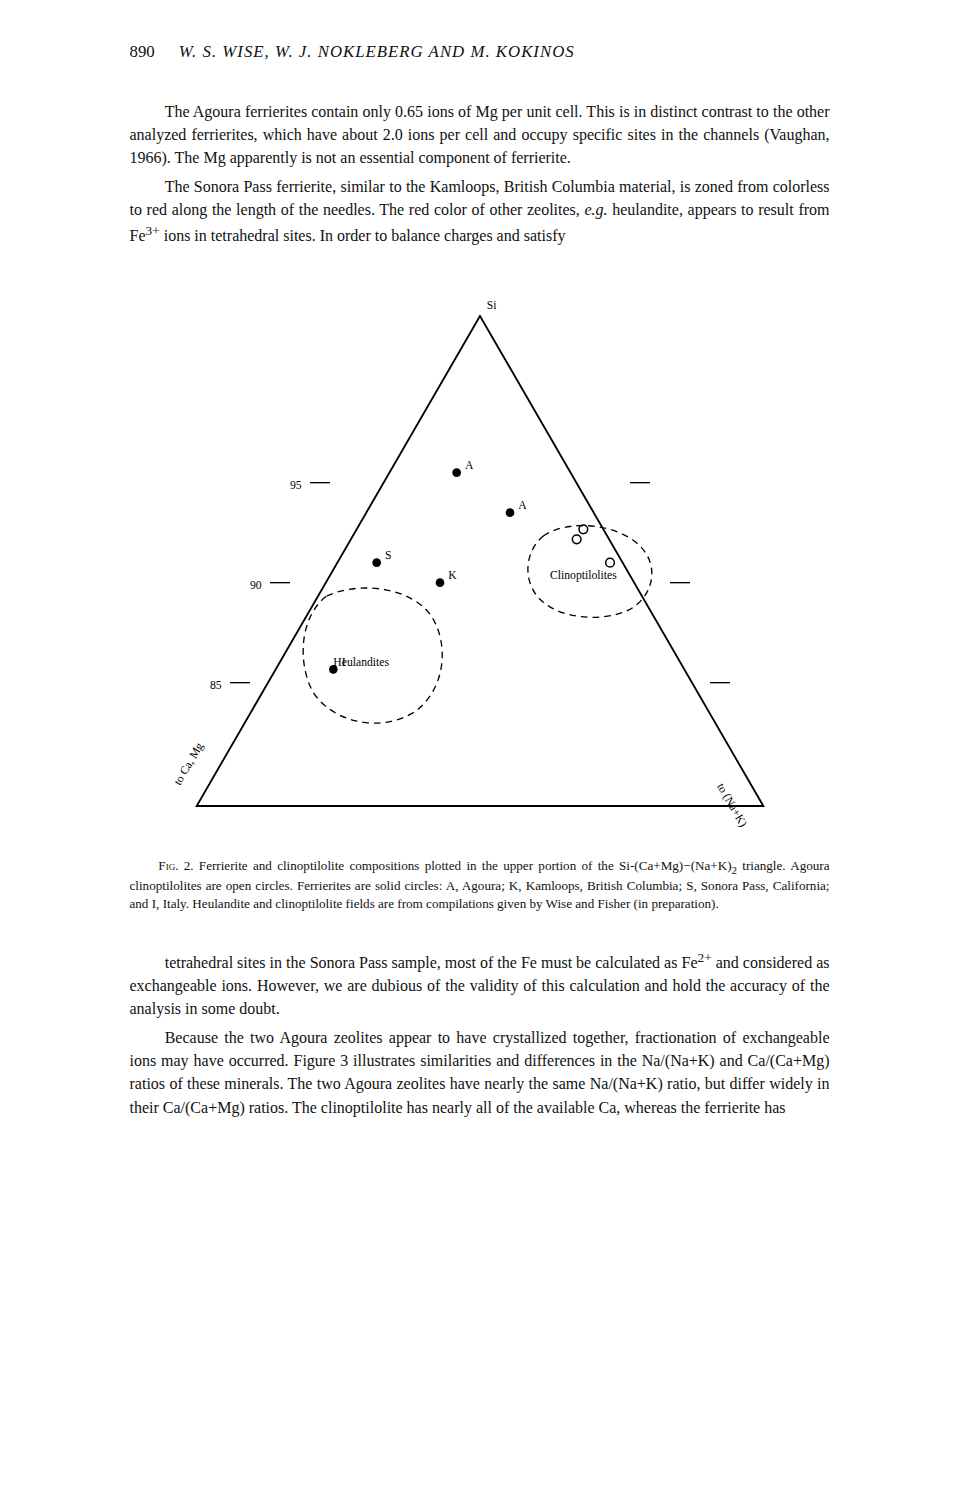890
W. S. WISE, W. J. NOKLEBERG AND M. KOKINOS
The Agoura ferrierites contain only 0.65 ions of Mg per unit cell. This is in distinct contrast to the other analyzed ferrierites, which have about 2.0 ions per cell and occupy specific sites in the channels (Vaughan, 1966). The Mg apparently is not an essential component of ferrierite.
The Sonora Pass ferrierite, similar to the Kamloops, British Columbia material, is zoned from colorless to red along the length of the needles. The red color of other zeolites, e.g. heulandite, appears to result from Fe3+ ions in tetrahedral sites. In order to balance charges and satisfy
Si 95 90 85 to Ca, Mg to (Na+K) Clinoptilolites Heulandites A A S K I
Fig. 2. Ferrierite and clinoptilolite compositions plotted in the upper portion of the Si-(Ca+Mg)−(Na+K)2 triangle. Agoura clinoptilolites are open circles. Ferrierites are solid circles: A, Agoura; K, Kamloops, British Columbia; S, Sonora Pass, California; and I, Italy. Heulandite and clinoptilolite fields are from compilations given by Wise and Fisher (in preparation).
tetrahedral sites in the Sonora Pass sample, most of the Fe must be calculated as Fe2+ and considered as exchangeable ions. However, we are dubious of the validity of this calculation and hold the accuracy of the analysis in some doubt.
Because the two Agoura zeolites appear to have crystallized together, fractionation of exchangeable ions may have occurred. Figure 3 illustrates similarities and differences in the Na/(Na+K) and Ca/(Ca+Mg) ratios of these minerals. The two Agoura zeolites have nearly the same Na/(Na+K) ratio, but differ widely in their Ca/(Ca+Mg) ratios. The clinoptilolite has nearly all of the available Ca, whereas the ferrierite has